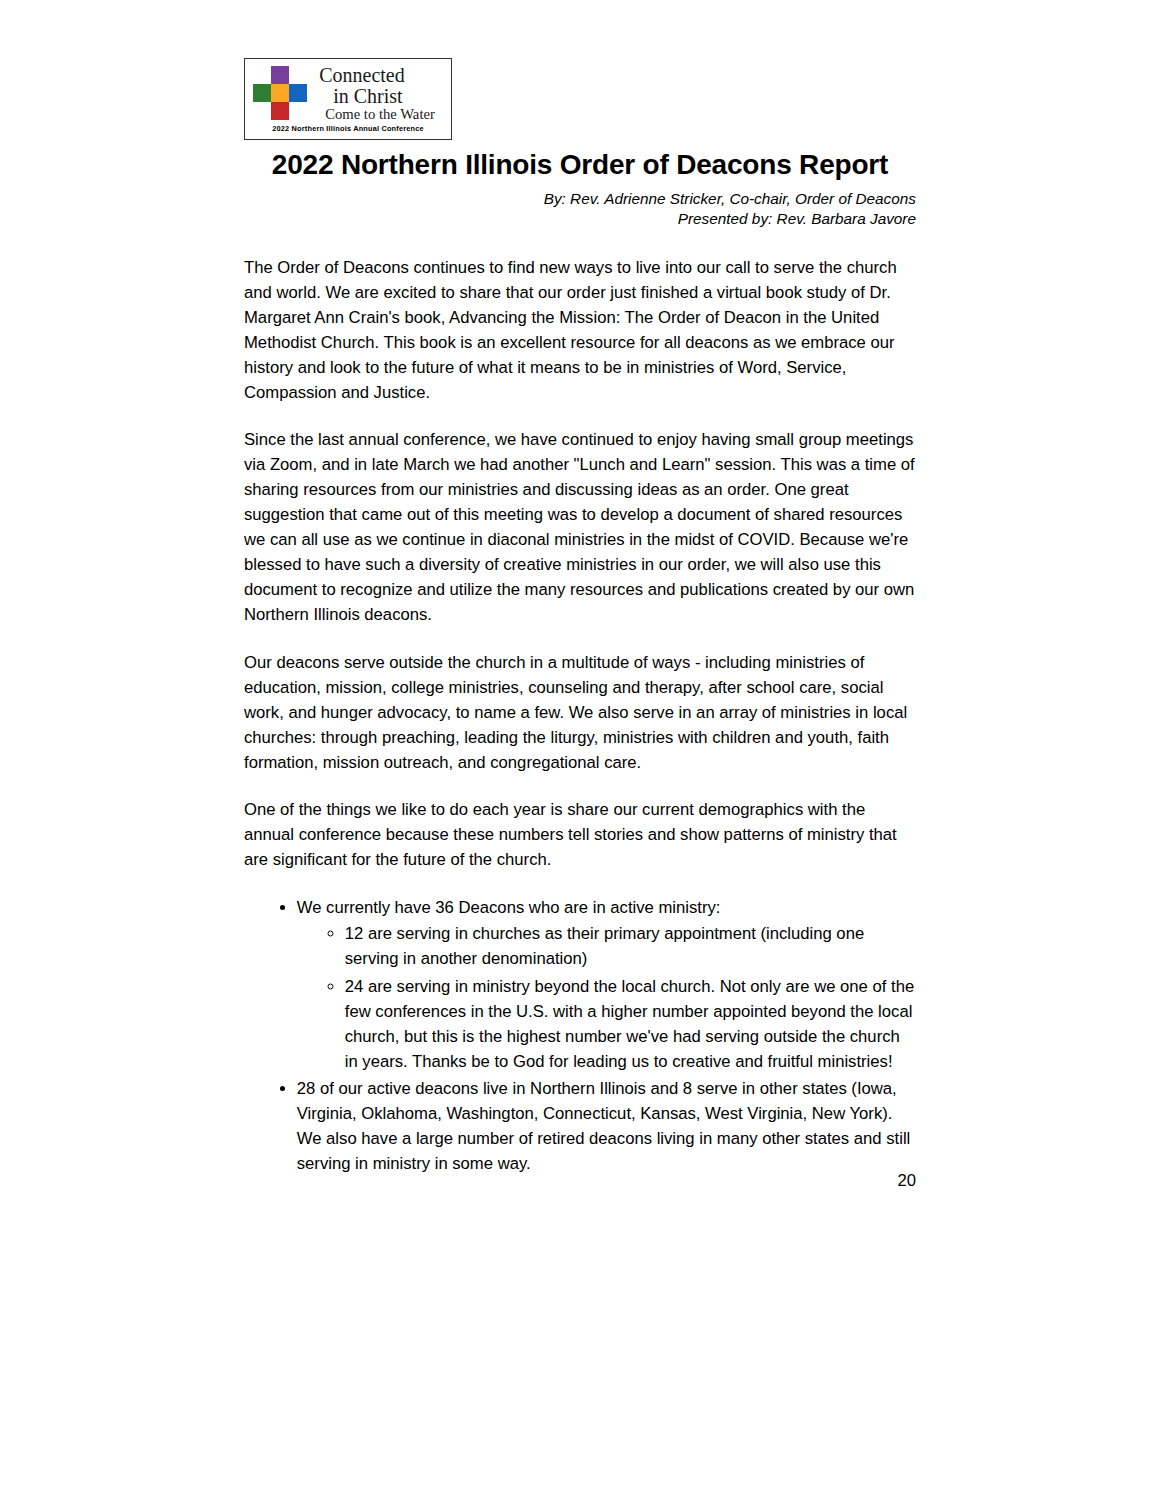Connected in Christ Come to the Water
2022 Northern Illinois Annual Conference
2022 Northern Illinois Order of Deacons Report
By: Rev. Adrienne Stricker, Co-chair, Order of Deacons
Presented by: Rev. Barbara Javore
The Order of Deacons continues to find new ways to live into our call to serve the church and world. We are excited to share that our order just finished a virtual book study of Dr. Margaret Ann Crain's book, Advancing the Mission: The Order of Deacon in the United Methodist Church. This book is an excellent resource for all deacons as we embrace our history and look to the future of what it means to be in ministries of Word, Service, Compassion and Justice.
Since the last annual conference, we have continued to enjoy having small group meetings via Zoom, and in late March we had another "Lunch and Learn" session. This was a time of sharing resources from our ministries and discussing ideas as an order. One great suggestion that came out of this meeting was to develop a document of shared resources we can all use as we continue in diaconal ministries in the midst of COVID. Because we're blessed to have such a diversity of creative ministries in our order, we will also use this document to recognize and utilize the many resources and publications created by our own Northern Illinois deacons.
Our deacons serve outside the church in a multitude of ways - including ministries of education, mission, college ministries, counseling and therapy, after school care, social work, and hunger advocacy, to name a few. We also serve in an array of ministries in local churches: through preaching, leading the liturgy, ministries with children and youth, faith formation, mission outreach, and congregational care.
One of the things we like to do each year is share our current demographics with the annual conference because these numbers tell stories and show patterns of ministry that are significant for the future of the church.
We currently have 36 Deacons who are in active ministry:
12 are serving in churches as their primary appointment (including one serving in another denomination)
24 are serving in ministry beyond the local church. Not only are we one of the few conferences in the U.S. with a higher number appointed beyond the local church, but this is the highest number we've had serving outside the church in years. Thanks be to God for leading us to creative and fruitful ministries!
28 of our active deacons live in Northern Illinois and 8 serve in other states (Iowa, Virginia, Oklahoma, Washington, Connecticut, Kansas, West Virginia, New York). We also have a large number of retired deacons living in many other states and still serving in ministry in some way.
20